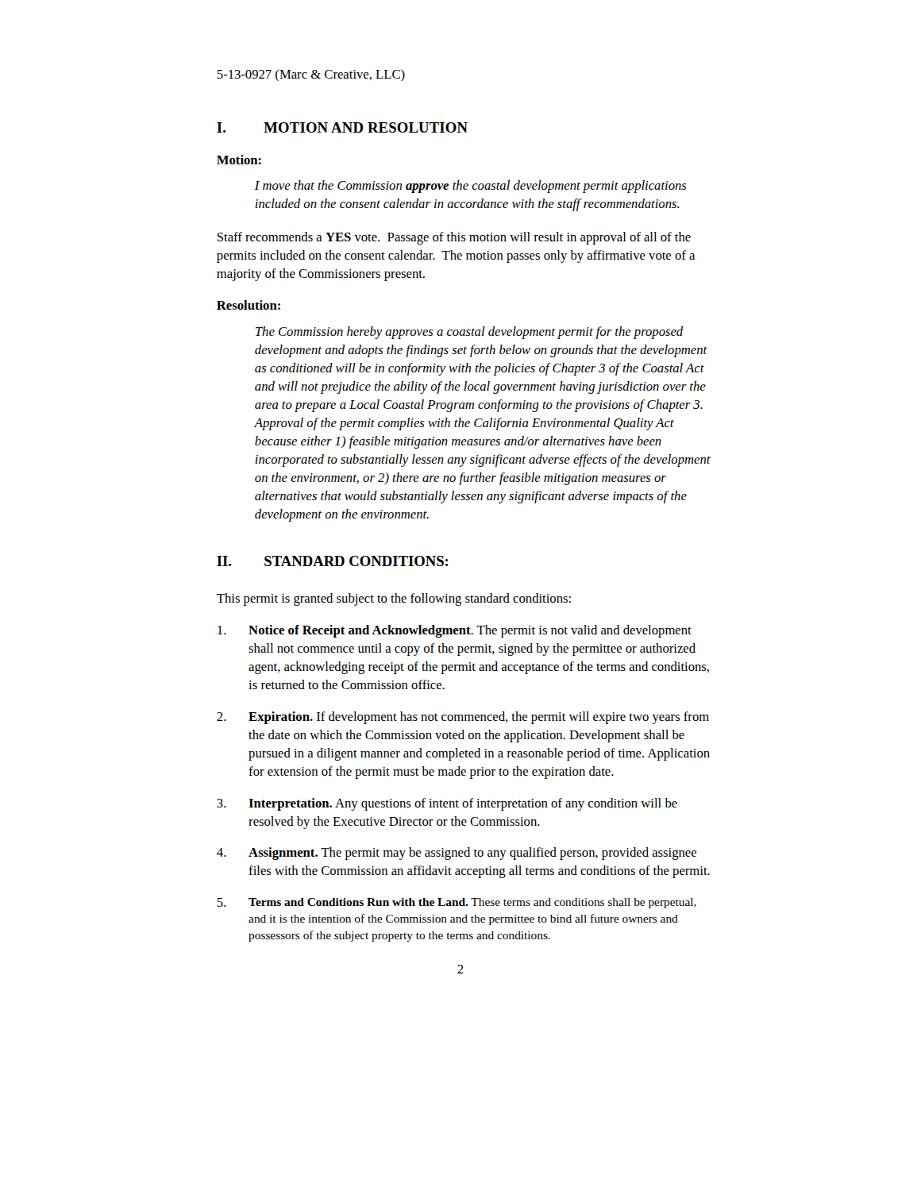5-13-0927 (Marc & Creative, LLC)
I.
MOTION AND RESOLUTION
Motion:
I move that the Commission approve the coastal development permit applications included on the consent calendar in accordance with the staff recommendations.
Staff recommends a YES vote. Passage of this motion will result in approval of all of the permits included on the consent calendar. The motion passes only by affirmative vote of a majority of the Commissioners present.
Resolution:
The Commission hereby approves a coastal development permit for the proposed development and adopts the findings set forth below on grounds that the development as conditioned will be in conformity with the policies of Chapter 3 of the Coastal Act and will not prejudice the ability of the local government having jurisdiction over the area to prepare a Local Coastal Program conforming to the provisions of Chapter 3. Approval of the permit complies with the California Environmental Quality Act because either 1) feasible mitigation measures and/or alternatives have been incorporated to substantially lessen any significant adverse effects of the development on the environment, or 2) there are no further feasible mitigation measures or alternatives that would substantially lessen any significant adverse impacts of the development on the environment.
II.
STANDARD CONDITIONS:
This permit is granted subject to the following standard conditions:
1.
Notice of Receipt and Acknowledgment. The permit is not valid and development shall not commence until a copy of the permit, signed by the permittee or authorized agent, acknowledging receipt of the permit and acceptance of the terms and conditions, is returned to the Commission office.
2.
Expiration. If development has not commenced, the permit will expire two years from the date on which the Commission voted on the application. Development shall be pursued in a diligent manner and completed in a reasonable period of time. Application for extension of the permit must be made prior to the expiration date.
3.
Interpretation. Any questions of intent of interpretation of any condition will be resolved by the Executive Director or the Commission.
4.
Assignment. The permit may be assigned to any qualified person, provided assignee files with the Commission an affidavit accepting all terms and conditions of the permit.
5.
Terms and Conditions Run with the Land. These terms and conditions shall be perpetual, and it is the intention of the Commission and the permittee to bind all future owners and possessors of the subject property to the terms and conditions.
2